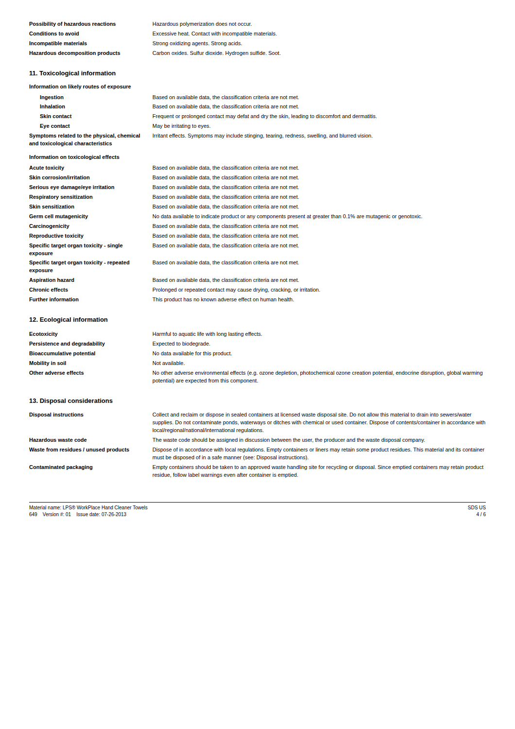| Possibility of hazardous reactions | Hazardous polymerization does not occur. |
| Conditions to avoid | Excessive heat. Contact with incompatible materials. |
| Incompatible materials | Strong oxidizing agents. Strong acids. |
| Hazardous decomposition products | Carbon oxides. Sulfur dioxide. Hydrogen sulfide. Soot. |
11. Toxicological information
Information on likely routes of exposure
| Ingestion | Based on available data, the classification criteria are not met. |
| Inhalation | Based on available data, the classification criteria are not met. |
| Skin contact | Frequent or prolonged contact may defat and dry the skin, leading to discomfort and dermatitis. |
| Eye contact | May be irritating to eyes. |
| Symptoms related to the physical, chemical and toxicological characteristics | Irritant effects. Symptoms may include stinging, tearing, redness, swelling, and blurred vision. |
Information on toxicological effects
| Acute toxicity | Based on available data, the classification criteria are not met. |
| Skin corrosion/irritation | Based on available data, the classification criteria are not met. |
| Serious eye damage/eye irritation | Based on available data, the classification criteria are not met. |
| Respiratory sensitization | Based on available data, the classification criteria are not met. |
| Skin sensitization | Based on available data, the classification criteria are not met. |
| Germ cell mutagenicity | No data available to indicate product or any components present at greater than 0.1% are mutagenic or genotoxic. |
| Carcinogenicity | Based on available data, the classification criteria are not met. |
| Reproductive toxicity | Based on available data, the classification criteria are not met. |
| Specific target organ toxicity - single exposure | Based on available data, the classification criteria are not met. |
| Specific target organ toxicity - repeated exposure | Based on available data, the classification criteria are not met. |
| Aspiration hazard | Based on available data, the classification criteria are not met. |
| Chronic effects | Prolonged or repeated contact may cause drying, cracking, or irritation. |
| Further information | This product has no known adverse effect on human health. |
12. Ecological information
| Ecotoxicity | Harmful to aquatic life with long lasting effects. |
| Persistence and degradability | Expected to biodegrade. |
| Bioaccumulative potential | No data available for this product. |
| Mobility in soil | Not available. |
| Other adverse effects | No other adverse environmental effects (e.g. ozone depletion, photochemical ozone creation potential, endocrine disruption, global warming potential) are expected from this component. |
13. Disposal considerations
| Disposal instructions | Collect and reclaim or dispose in sealed containers at licensed waste disposal site. Do not allow this material to drain into sewers/water supplies. Do not contaminate ponds, waterways or ditches with chemical or used container. Dispose of contents/container in accordance with local/regional/national/international regulations. |
| Hazardous waste code | The waste code should be assigned in discussion between the user, the producer and the waste disposal company. |
| Waste from residues / unused products | Dispose of in accordance with local regulations. Empty containers or liners may retain some product residues. This material and its container must be disposed of in a safe manner (see: Disposal instructions). |
| Contaminated packaging | Empty containers should be taken to an approved waste handling site for recycling or disposal. Since emptied containers may retain product residue, follow label warnings even after container is emptied. |
Material name: LPS® WorkPlace Hand Cleaner Towels SDS US
649 Version #: 01 Issue date: 07-26-2013 4 / 6